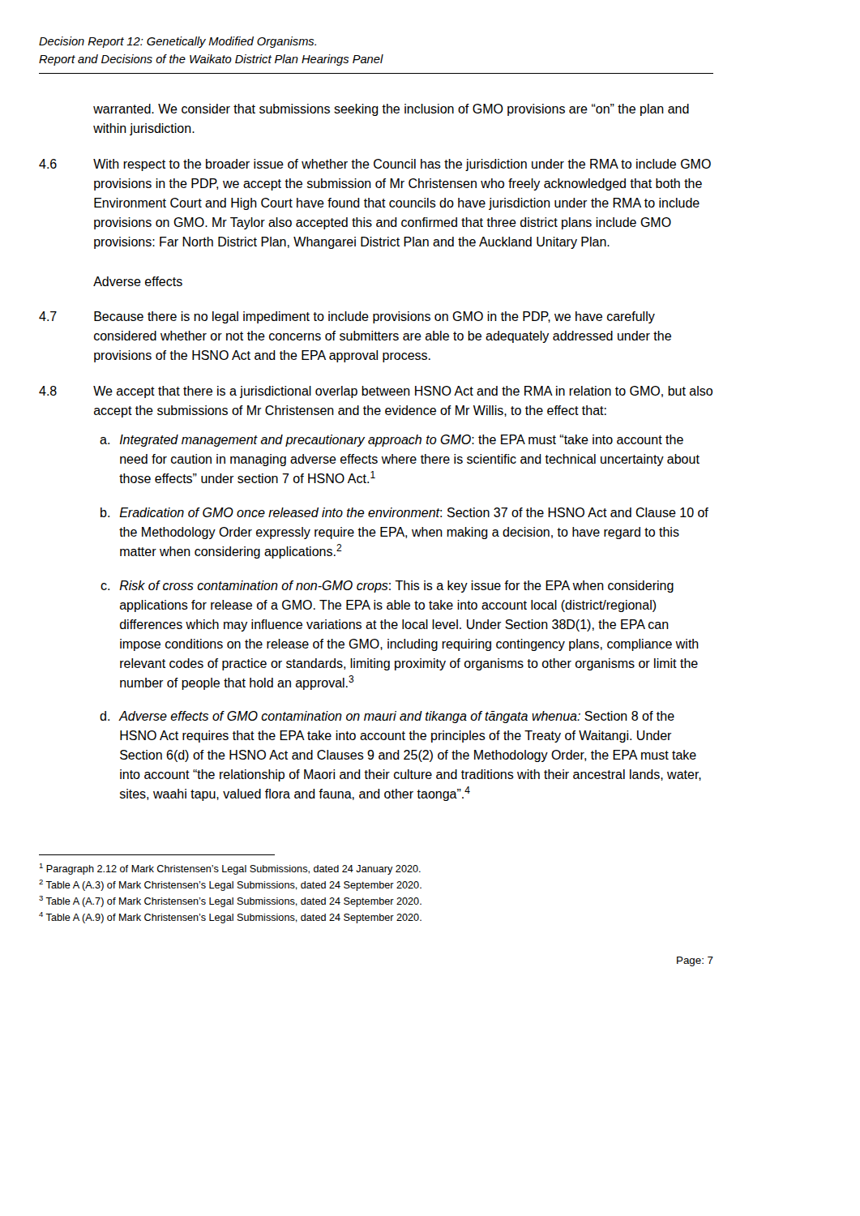Decision Report 12: Genetically Modified Organisms.
Report and Decisions of the Waikato District Plan Hearings Panel
warranted. We consider that submissions seeking the inclusion of GMO provisions are “on” the plan and within jurisdiction.
4.6
With respect to the broader issue of whether the Council has the jurisdiction under the RMA to include GMO provisions in the PDP, we accept the submission of Mr Christensen who freely acknowledged that both the Environment Court and High Court have found that councils do have jurisdiction under the RMA to include provisions on GMO. Mr Taylor also accepted this and confirmed that three district plans include GMO provisions: Far North District Plan, Whangarei District Plan and the Auckland Unitary Plan.
Adverse effects
4.7
Because there is no legal impediment to include provisions on GMO in the PDP, we have carefully considered whether or not the concerns of submitters are able to be adequately addressed under the provisions of the HSNO Act and the EPA approval process.
4.8
We accept that there is a jurisdictional overlap between HSNO Act and the RMA in relation to GMO, but also accept the submissions of Mr Christensen and the evidence of Mr Willis, to the effect that:
Integrated management and precautionary approach to GMO: the EPA must “take into account the need for caution in managing adverse effects where there is scientific and technical uncertainty about those effects” under section 7 of HSNO Act.1
Eradication of GMO once released into the environment: Section 37 of the HSNO Act and Clause 10 of the Methodology Order expressly require the EPA, when making a decision, to have regard to this matter when considering applications.2
Risk of cross contamination of non-GMO crops: This is a key issue for the EPA when considering applications for release of a GMO. The EPA is able to take into account local (district/regional) differences which may influence variations at the local level. Under Section 38D(1), the EPA can impose conditions on the release of the GMO, including requiring contingency plans, compliance with relevant codes of practice or standards, limiting proximity of organisms to other organisms or limit the number of people that hold an approval.3
Adverse effects of GMO contamination on mauri and tikanga of tāngata whenua: Section 8 of the HSNO Act requires that the EPA take into account the principles of the Treaty of Waitangi. Under Section 6(d) of the HSNO Act and Clauses 9 and 25(2) of the Methodology Order, the EPA must take into account “the relationship of Maori and their culture and traditions with their ancestral lands, water, sites, waahi tapu, valued flora and fauna, and other taonga”.4
1 Paragraph 2.12 of Mark Christensen’s Legal Submissions, dated 24 January 2020.
2 Table A (A.3) of Mark Christensen’s Legal Submissions, dated 24 September 2020.
3 Table A (A.7) of Mark Christensen’s Legal Submissions, dated 24 September 2020.
4 Table A (A.9) of Mark Christensen’s Legal Submissions, dated 24 September 2020.
Page: 7